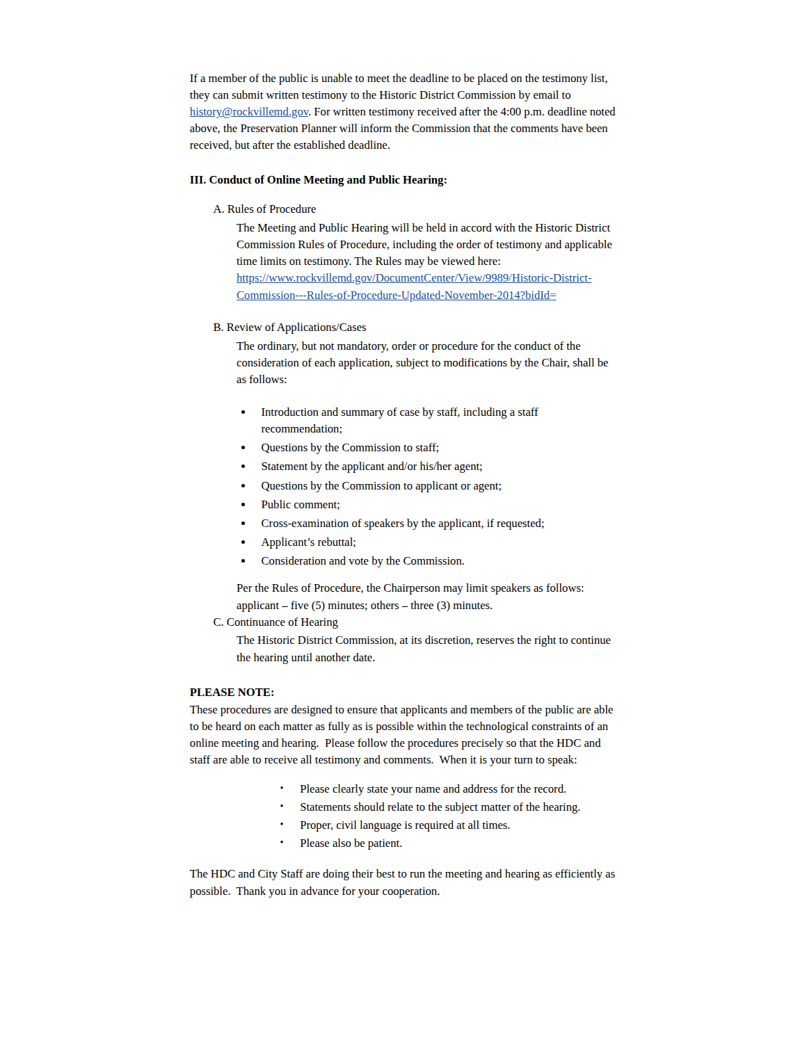If a member of the public is unable to meet the deadline to be placed on the testimony list, they can submit written testimony to the Historic District Commission by email to history@rockvillemd.gov. For written testimony received after the 4:00 p.m. deadline noted above, the Preservation Planner will inform the Commission that the comments have been received, but after the established deadline.
III. Conduct of Online Meeting and Public Hearing:
A. Rules of Procedure
The Meeting and Public Hearing will be held in accord with the Historic District Commission Rules of Procedure, including the order of testimony and applicable time limits on testimony. The Rules may be viewed here:
https://www.rockvillemd.gov/DocumentCenter/View/9989/Historic-District-Commission---Rules-of-Procedure-Updated-November-2014?bidId=
B. Review of Applications/Cases
The ordinary, but not mandatory, order or procedure for the conduct of the consideration of each application, subject to modifications by the Chair, shall be as follows:
Introduction and summary of case by staff, including a staff recommendation;
Questions by the Commission to staff;
Statement by the applicant and/or his/her agent;
Questions by the Commission to applicant or agent;
Public comment;
Cross-examination of speakers by the applicant, if requested;
Applicant’s rebuttal;
Consideration and vote by the Commission.
Per the Rules of Procedure, the Chairperson may limit speakers as follows: applicant – five (5) minutes; others – three (3) minutes.
C. Continuance of Hearing
The Historic District Commission, at its discretion, reserves the right to continue the hearing until another date.
PLEASE NOTE:
These procedures are designed to ensure that applicants and members of the public are able to be heard on each matter as fully as is possible within the technological constraints of an online meeting and hearing. Please follow the procedures precisely so that the HDC and staff are able to receive all testimony and comments. When it is your turn to speak:
Please clearly state your name and address for the record.
Statements should relate to the subject matter of the hearing.
Proper, civil language is required at all times.
Please also be patient.
The HDC and City Staff are doing their best to run the meeting and hearing as efficiently as possible. Thank you in advance for your cooperation.